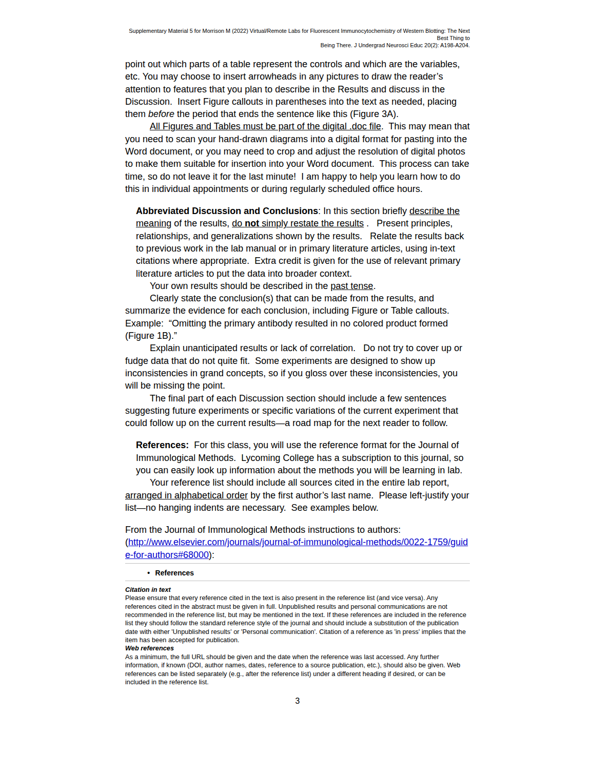Supplementary Material 5 for Morrison M (2022) Virtual/Remote Labs for Fluorescent Immunocytochemistry of Western Blotting: The Next Best Thing to
Being There. J Undergrad Neurosci Educ 20(2): A198-A204.
point out which parts of a table represent the controls and which are the variables, etc. You may choose to insert arrowheads in any pictures to draw the reader’s attention to features that you plan to describe in the Results and discuss in the Discussion. Insert Figure callouts in parentheses into the text as needed, placing them before the period that ends the sentence like this (Figure 3A).
All Figures and Tables must be part of the digital .doc file. This may mean that you need to scan your hand-drawn diagrams into a digital format for pasting into the Word document, or you may need to crop and adjust the resolution of digital photos to make them suitable for insertion into your Word document. This process can take time, so do not leave it for the last minute! I am happy to help you learn how to do this in individual appointments or during regularly scheduled office hours.
Abbreviated Discussion and Conclusions: In this section briefly describe the meaning of the results, do not simply restate the results . Present principles, relationships, and generalizations shown by the results. Relate the results back to previous work in the lab manual or in primary literature articles, using in-text citations where appropriate. Extra credit is given for the use of relevant primary literature articles to put the data into broader context.
Your own results should be described in the past tense.
Clearly state the conclusion(s) that can be made from the results, and summarize the evidence for each conclusion, including Figure or Table callouts. Example: “Omitting the primary antibody resulted in no colored product formed (Figure 1B).”
Explain unanticipated results or lack of correlation. Do not try to cover up or fudge data that do not quite fit. Some experiments are designed to show up inconsistencies in grand concepts, so if you gloss over these inconsistencies, you will be missing the point.
The final part of each Discussion section should include a few sentences suggesting future experiments or specific variations of the current experiment that could follow up on the current results—a road map for the next reader to follow.
References: For this class, you will use the reference format for the Journal of Immunological Methods. Lycoming College has a subscription to this journal, so you can easily look up information about the methods you will be learning in lab.
Your reference list should include all sources cited in the entire lab report, arranged in alphabetical order by the first author’s last name. Please left-justify your list—no hanging indents are necessary. See examples below.
From the Journal of Immunological Methods instructions to authors:
(http://www.elsevier.com/journals/journal-of-immunological-methods/0022-1759/guide-for-authors#68000):
•References
Citation in text
Please ensure that every reference cited in the text is also present in the reference list (and vice versa). Any references cited in the abstract must be given in full. Unpublished results and personal communications are not recommended in the reference list, but may be mentioned in the text. If these references are included in the reference list they should follow the standard reference style of the journal and should include a substitution of the publication date with either 'Unpublished results' or 'Personal communication'. Citation of a reference as 'in press' implies that the item has been accepted for publication.
Web references
As a minimum, the full URL should be given and the date when the reference was last accessed. Any further information, if known (DOI, author names, dates, reference to a source publication, etc.), should also be given. Web references can be listed separately (e.g., after the reference list) under a different heading if desired, or can be included in the reference list.
3